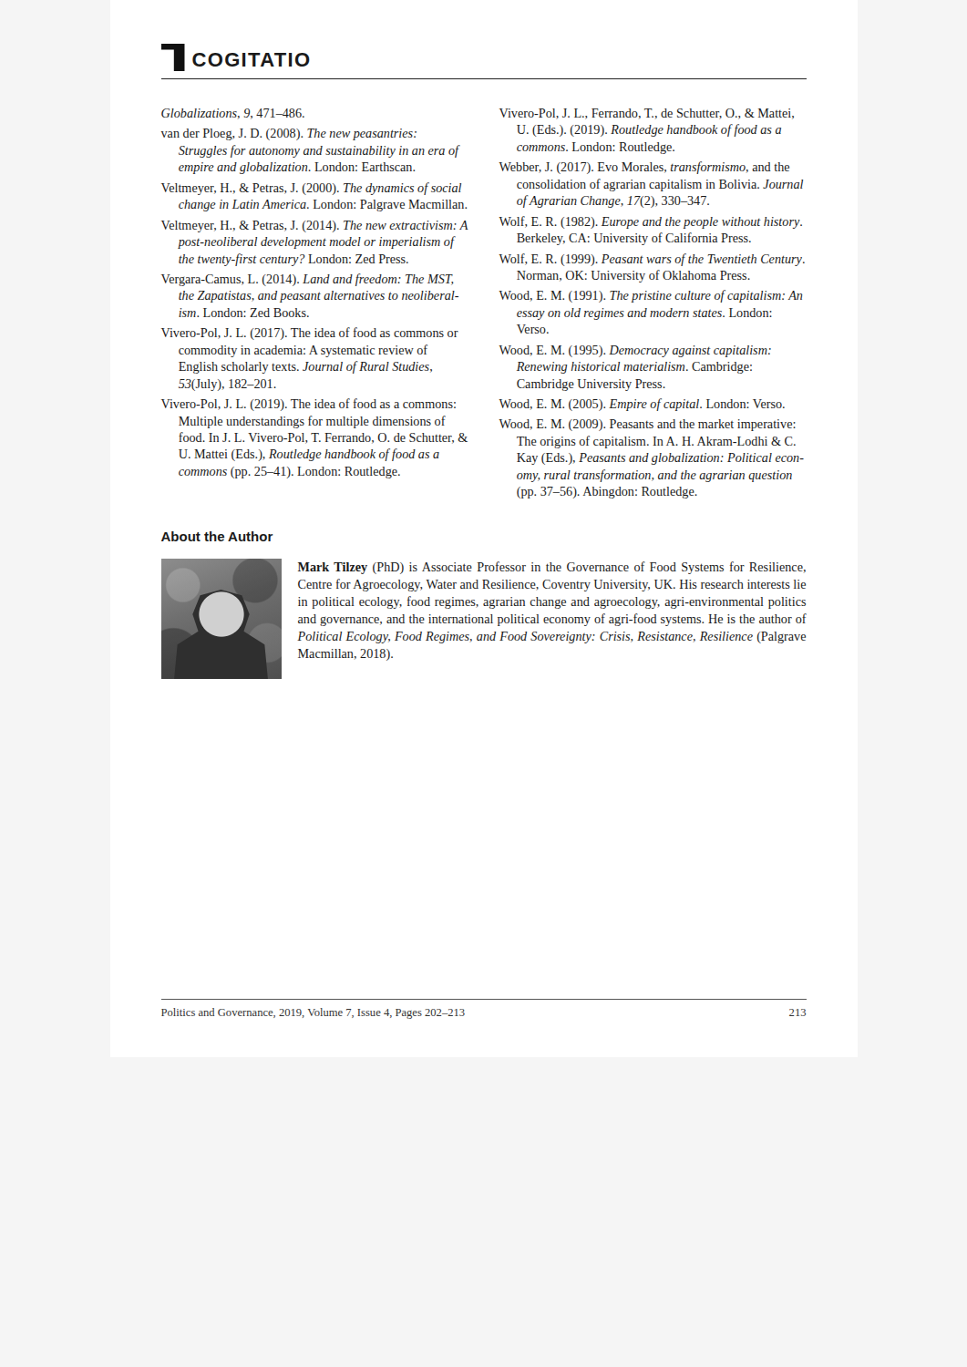COGITATIO
Globalizations, 9, 471–486.
van der Ploeg, J. D. (2008). The new peasantries: Struggles for autonomy and sustainability in an era of empire and globalization. London: Earthscan.
Veltmeyer, H., & Petras, J. (2000). The dynamics of social change in Latin America. London: Palgrave Macmillan.
Veltmeyer, H., & Petras, J. (2014). The new extractivism: A post-neoliberal development model or imperialism of the twenty-first century? London: Zed Press.
Vergara-Camus, L. (2014). Land and freedom: The MST, the Zapatistas, and peasant alternatives to neoliberalism. London: Zed Books.
Vivero-Pol, J. L. (2017). The idea of food as commons or commodity in academia: A systematic review of English scholarly texts. Journal of Rural Studies, 53(July), 182–201.
Vivero-Pol, J. L. (2019). The idea of food as a commons: Multiple understandings for multiple dimensions of food. In J. L. Vivero-Pol, T. Ferrando, O. de Schutter, & U. Mattei (Eds.), Routledge handbook of food as a commons (pp. 25–41). London: Routledge.
Vivero-Pol, J. L., Ferrando, T., de Schutter, O., & Mattei, U. (Eds.). (2019). Routledge handbook of food as a commons. London: Routledge.
Webber, J. (2017). Evo Morales, transformismo, and the consolidation of agrarian capitalism in Bolivia. Journal of Agrarian Change, 17(2), 330–347.
Wolf, E. R. (1982). Europe and the people without history. Berkeley, CA: University of California Press.
Wolf, E. R. (1999). Peasant wars of the Twentieth Century. Norman, OK: University of Oklahoma Press.
Wood, E. M. (1991). The pristine culture of capitalism: An essay on old regimes and modern states. London: Verso.
Wood, E. M. (1995). Democracy against capitalism: Renewing historical materialism. Cambridge: Cambridge University Press.
Wood, E. M. (2005). Empire of capital. London: Verso.
Wood, E. M. (2009). Peasants and the market imperative: The origins of capitalism. In A. H. Akram-Lodhi & C. Kay (Eds.), Peasants and globalization: Political economy, rural transformation, and the agrarian question (pp. 37–56). Abingdon: Routledge.
About the Author
Mark Tilzey (PhD) is Associate Professor in the Governance of Food Systems for Resilience, Centre for Agroecology, Water and Resilience, Coventry University, UK. His research interests lie in political ecology, food regimes, agrarian change and agroecology, agri-environmental politics and governance, and the international political economy of agri-food systems. He is the author of Political Ecology, Food Regimes, and Food Sovereignty: Crisis, Resistance, Resilience (Palgrave Macmillan, 2018).
Politics and Governance, 2019, Volume 7, Issue 4, Pages 202–213 213